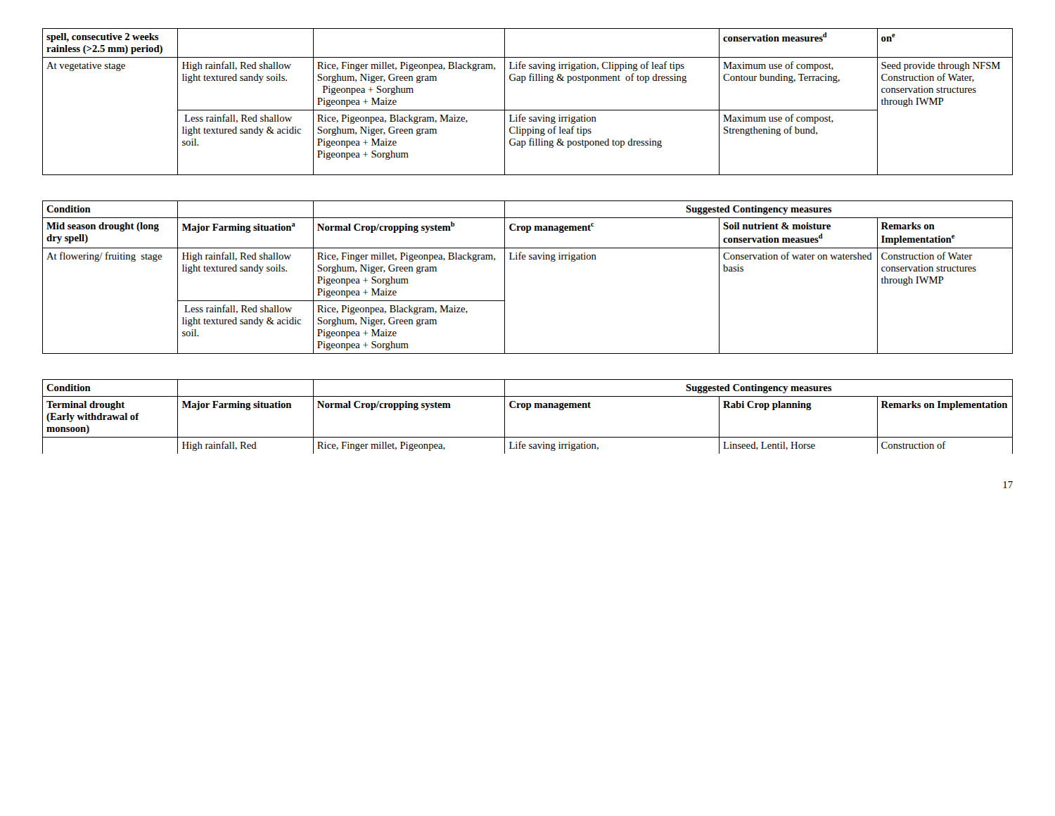| spell, consecutive 2 weeks rainless (>2.5 mm) period) | | | | conservation measures d | on e |
| At vegetative stage | High rainfall, Red shallow light textured sandy soils. | Rice, Finger millet, Pigeonpea, Blackgram, Sorghum, Niger, Green gram Pigeonpea + Sorghum Pigeonpea + Maize | Life saving irrigation, Clipping of leaf tips Gap filling & postponment of top dressing | Maximum use of compost, Contour bunding, Terracing, | Seed provide through NFSM Construction of Water, conservation structures through IWMP |
| Less rainfall, Red shallow light textured sandy & acidic soil. | Rice, Pigeonpea, Blackgram, Maize, Sorghum, Niger, Green gram Pigeonpea + Maize Pigeonpea + Sorghum | Life saving irrigation Clipping of leaf tips Gap filling & postponed top dressing | Maximum use of compost, Strengthening of bund, |
| Condition | | | Suggested Contingency measures |
| Mid season drought (long dry spell) | Major Farming situation a | Normal Crop/cropping system b | Crop management c | Soil nutrient & moisture conservation measues d | Remarks on Implementation e |
| At flowering/ fruiting stage | High rainfall, Red shallow light textured sandy soils. | Rice, Finger millet, Pigeonpea, Blackgram, Sorghum, Niger, Green gram Pigeonpea + Sorghum Pigeonpea + Maize | Life saving irrigation | Conservation of water on watershed basis | Construction of Water conservation structures through IWMP |
| Less rainfall, Red shallow light textured sandy & acidic soil. | Rice, Pigeonpea, Blackgram, Maize, Sorghum, Niger, Green gram Pigeonpea + Maize Pigeonpea + Sorghum |
| Condition | | | Suggested Contingency measures |
| Terminal drought (Early withdrawal of monsoon) | Major Farming situation | Normal Crop/cropping system | Crop management | Rabi Crop planning | Remarks on Implementation |
| | High rainfall, Red | Rice, Finger millet, Pigeonpea, | Life saving irrigation, | Linseed, Lentil, Horse | Construction of |
17